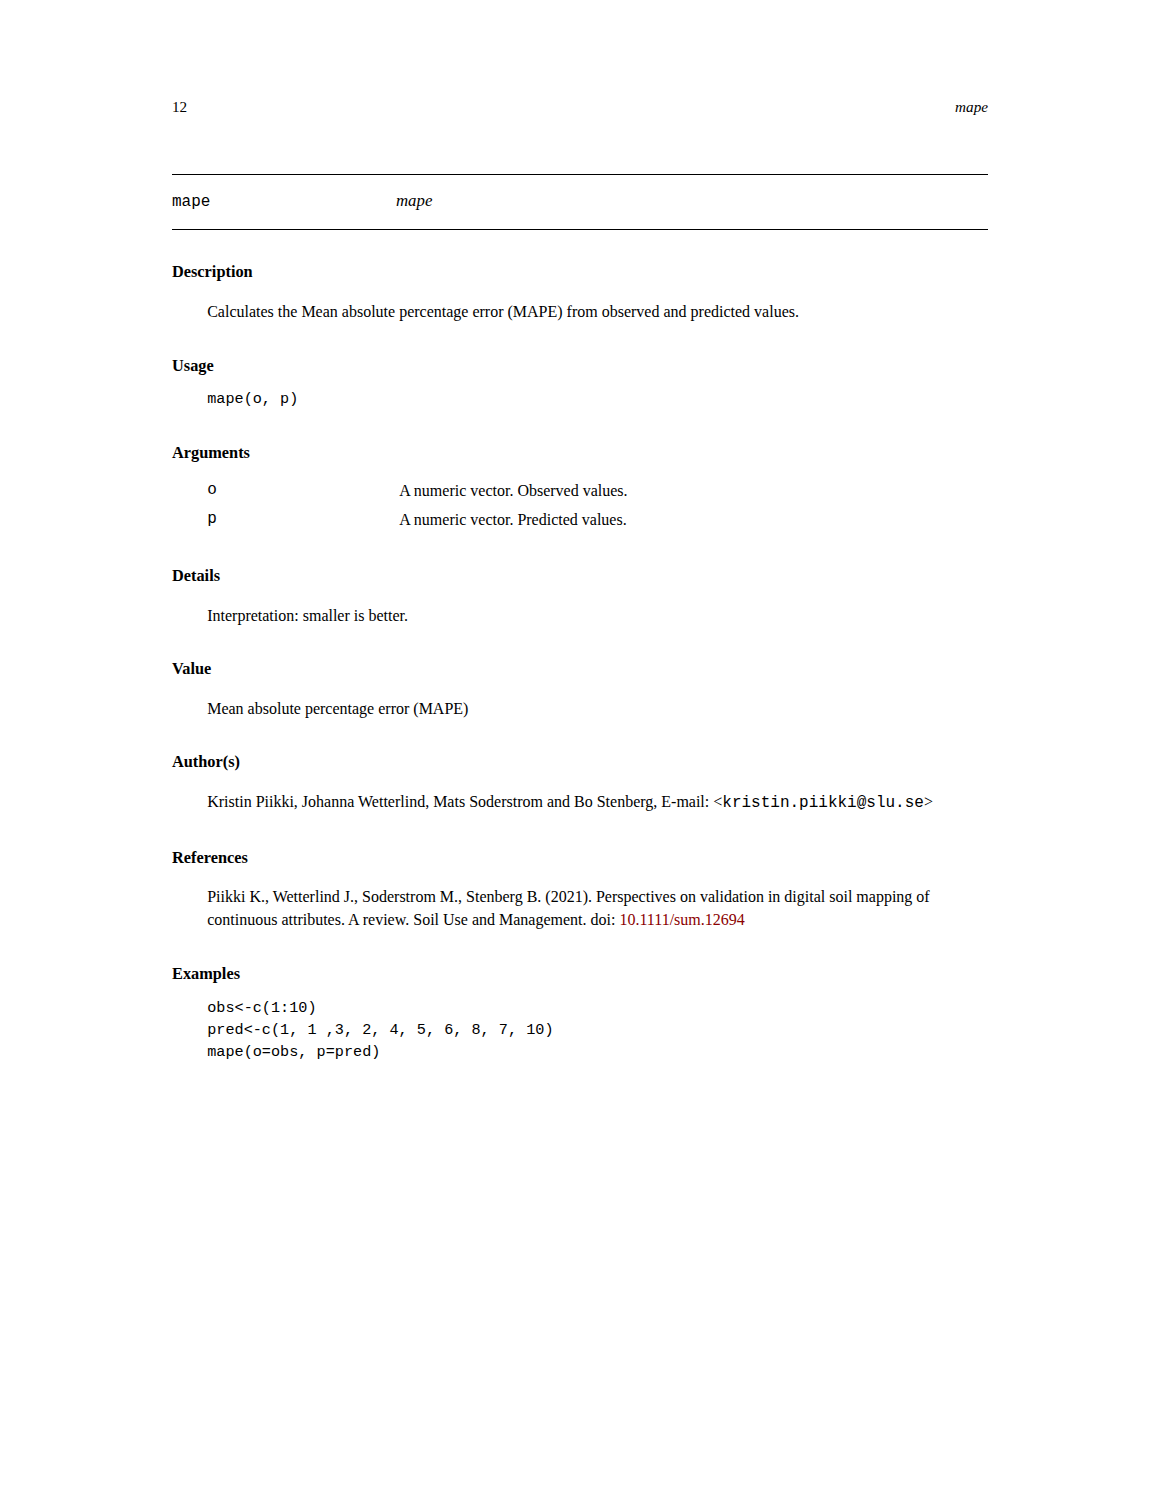12 mape
mape mape
Description
Calculates the Mean absolute percentage error (MAPE) from observed and predicted values.
Usage
mape(o, p)
Arguments
| o | A numeric vector. Observed values. |
| p | A numeric vector. Predicted values. |
Details
Interpretation: smaller is better.
Value
Mean absolute percentage error (MAPE)
Author(s)
Kristin Piikki, Johanna Wetterlind, Mats Soderstrom and Bo Stenberg, E-mail: <kristin.piikki@slu.se>
References
Piikki K., Wetterlind J., Soderstrom M., Stenberg B. (2021). Perspectives on validation in digital soil mapping of continuous attributes. A review. Soil Use and Management. doi: 10.1111/sum.12694
Examples
obs<-c(1:10)
pred<-c(1, 1 ,3, 2, 4, 5, 6, 8, 7, 10)
mape(o=obs, p=pred)